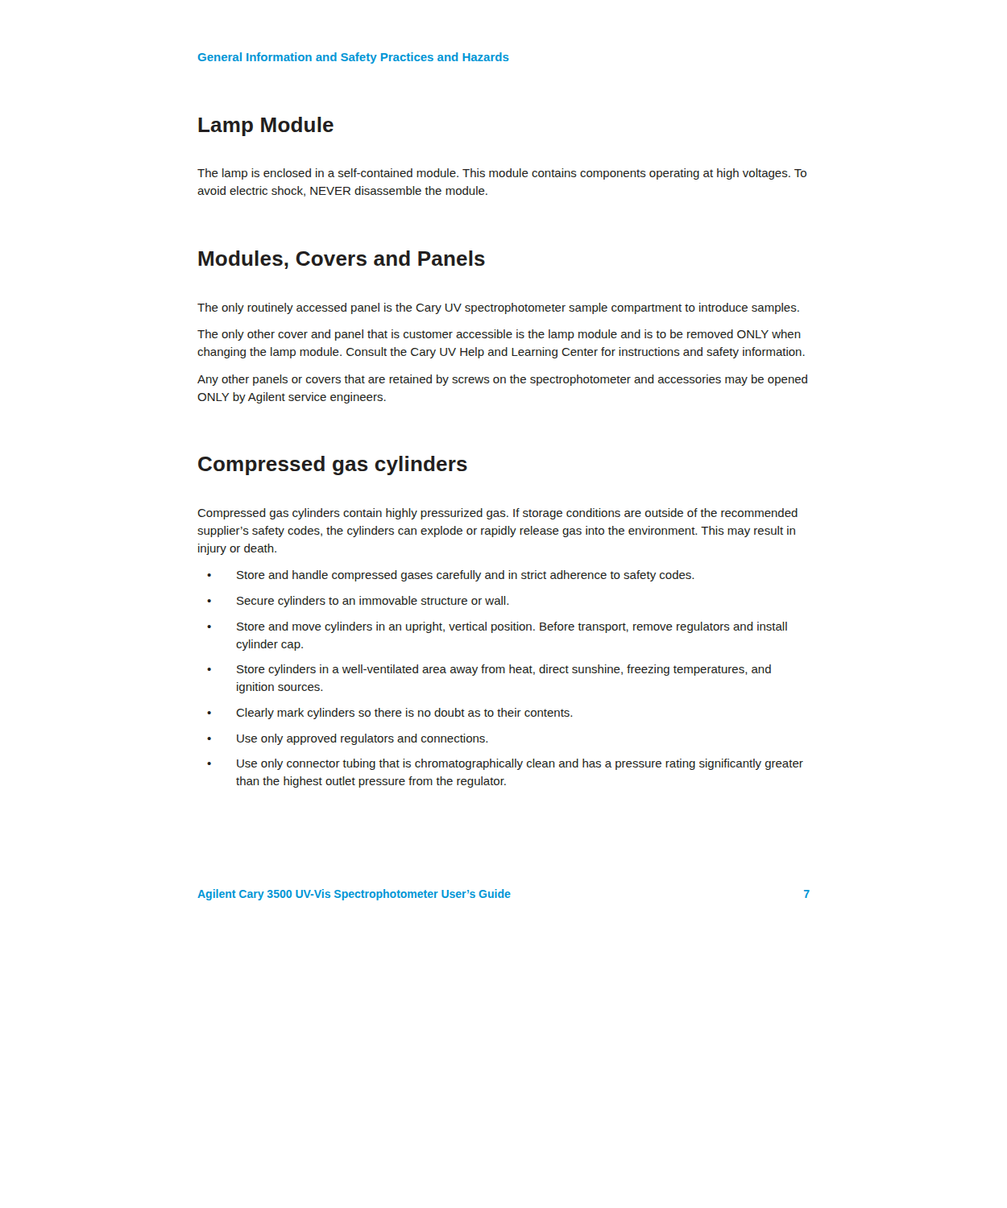General Information and Safety Practices and Hazards
Lamp Module
The lamp is enclosed in a self-contained module. This module contains components operating at high voltages. To avoid electric shock, NEVER disassemble the module.
Modules, Covers and Panels
The only routinely accessed panel is the Cary UV spectrophotometer sample compartment to introduce samples.
The only other cover and panel that is customer accessible is the lamp module and is to be removed ONLY when changing the lamp module. Consult the Cary UV Help and Learning Center for instructions and safety information.
Any other panels or covers that are retained by screws on the spectrophotometer and accessories may be opened ONLY by Agilent service engineers.
Compressed gas cylinders
Compressed gas cylinders contain highly pressurized gas. If storage conditions are outside of the recommended supplier’s safety codes, the cylinders can explode or rapidly release gas into the environment. This may result in injury or death.
Store and handle compressed gases carefully and in strict adherence to safety codes.
Secure cylinders to an immovable structure or wall.
Store and move cylinders in an upright, vertical position. Before transport, remove regulators and install cylinder cap.
Store cylinders in a well-ventilated area away from heat, direct sunshine, freezing temperatures, and ignition sources.
Clearly mark cylinders so there is no doubt as to their contents.
Use only approved regulators and connections.
Use only connector tubing that is chromatographically clean and has a pressure rating significantly greater than the highest outlet pressure from the regulator.
Agilent Cary 3500 UV-Vis Spectrophotometer User’s Guide 7